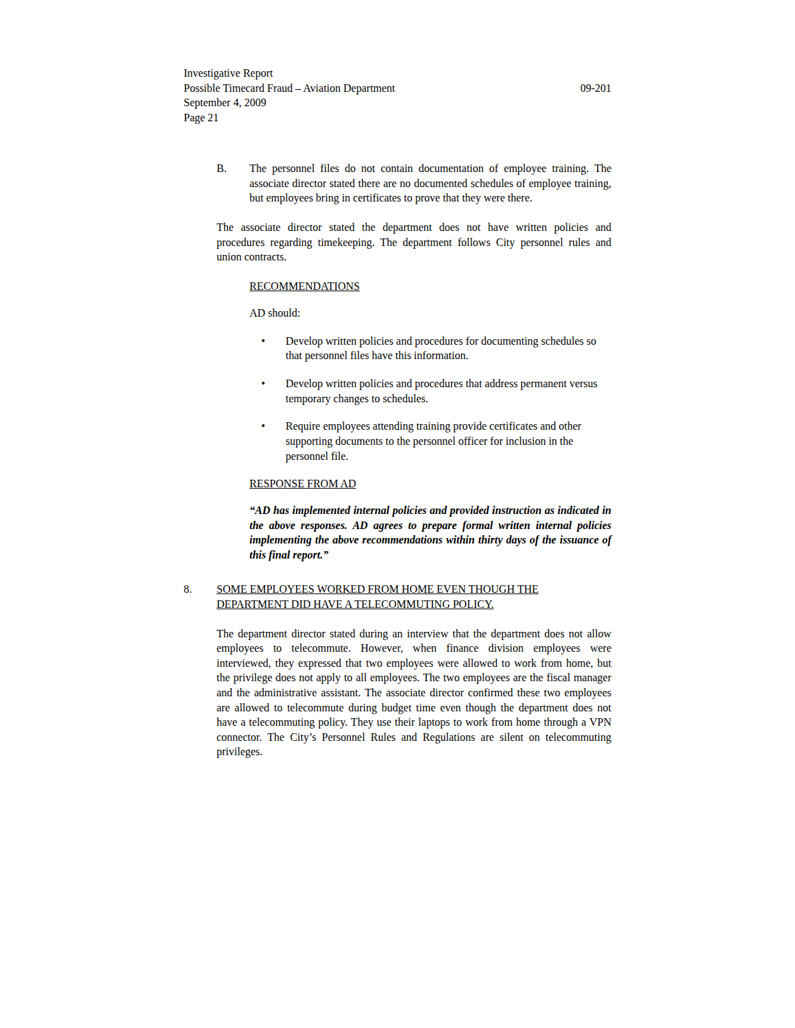Investigative Report
Possible Timecard Fraud – Aviation Department
September 4, 2009
Page 21
09-201
B.
The personnel files do not contain documentation of employee training. The associate director stated there are no documented schedules of employee training, but employees bring in certificates to prove that they were there.
The associate director stated the department does not have written policies and procedures regarding timekeeping. The department follows City personnel rules and union contracts.
RECOMMENDATIONS
AD should:
Develop written policies and procedures for documenting schedules so that personnel files have this information.
Develop written policies and procedures that address permanent versus temporary changes to schedules.
Require employees attending training provide certificates and other supporting documents to the personnel officer for inclusion in the personnel file.
RESPONSE FROM AD
“AD has implemented internal policies and provided instruction as indicated in the above responses. AD agrees to prepare formal written internal policies implementing the above recommendations within thirty days of the issuance of this final report.”
8.
SOME EMPLOYEES WORKED FROM HOME EVEN THOUGH THE DEPARTMENT DID HAVE A TELECOMMUTING POLICY.
The department director stated during an interview that the department does not allow employees to telecommute. However, when finance division employees were interviewed, they expressed that two employees were allowed to work from home, but the privilege does not apply to all employees. The two employees are the fiscal manager and the administrative assistant. The associate director confirmed these two employees are allowed to telecommute during budget time even though the department does not have a telecommuting policy. They use their laptops to work from home through a VPN connector. The City’s Personnel Rules and Regulations are silent on telecommuting privileges.